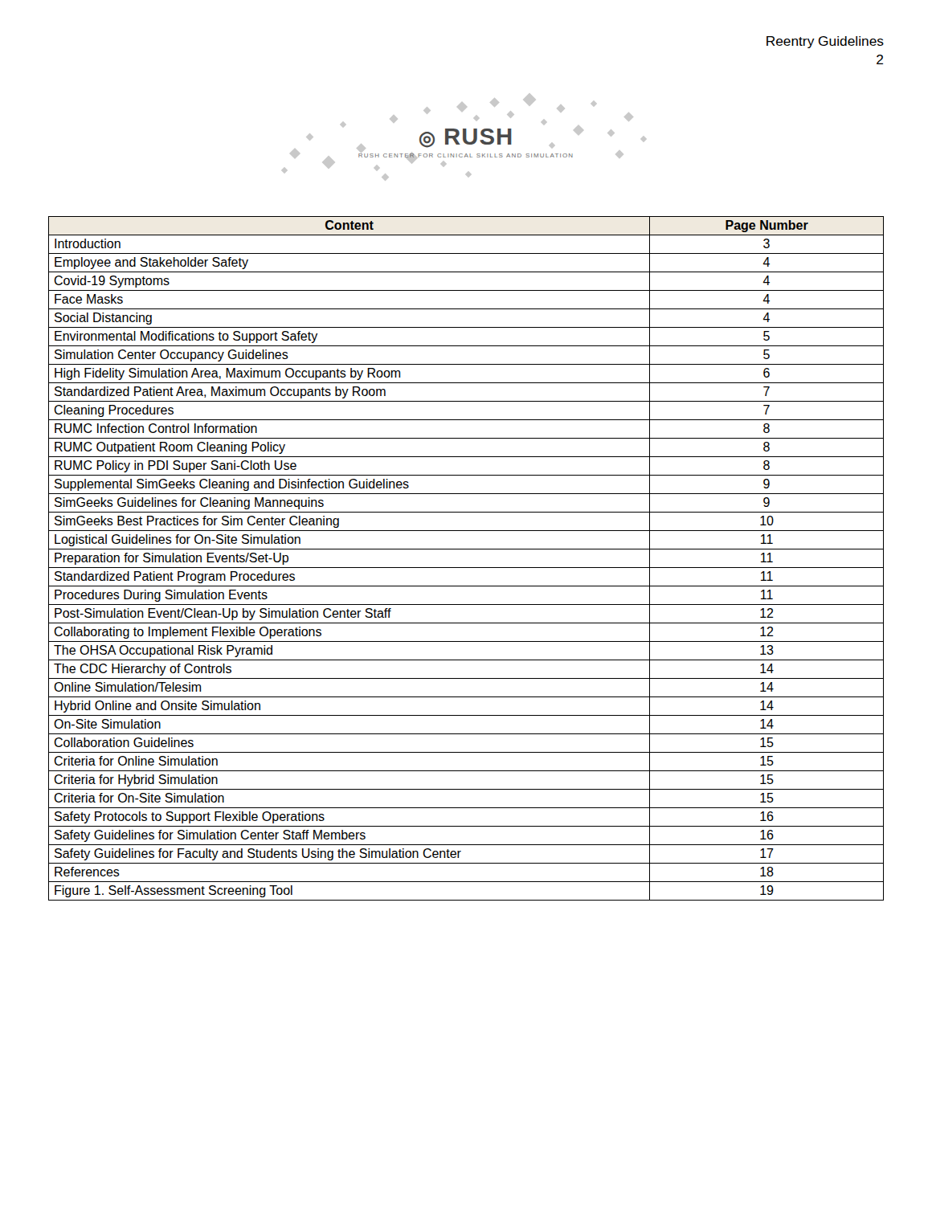Reentry Guidelines
2
◎ RUSH
RUSH CENTER FOR CLINICAL SKILLS AND SIMULATION
Table of Contents
| Content | Page Number |
| --- | --- |
| Introduction | 3 |
| Employee and Stakeholder Safety | 4 |
| Covid-19 Symptoms | 4 |
| Face Masks | 4 |
| Social Distancing | 4 |
| Environmental Modifications to Support Safety | 5 |
| Simulation Center Occupancy Guidelines | 5 |
| High Fidelity Simulation Area, Maximum Occupants by Room | 6 |
| Standardized Patient Area, Maximum Occupants by Room | 7 |
| Cleaning Procedures | 7 |
| RUMC Infection Control Information | 8 |
| RUMC Outpatient Room Cleaning Policy | 8 |
| RUMC Policy in PDI Super Sani-Cloth Use | 8 |
| Supplemental SimGeeks Cleaning and Disinfection Guidelines | 9 |
| SimGeeks Guidelines for Cleaning Mannequins | 9 |
| SimGeeks Best Practices for Sim Center Cleaning | 10 |
| Logistical Guidelines for On-Site Simulation | 11 |
| Preparation for Simulation Events/Set-Up | 11 |
| Standardized Patient Program Procedures | 11 |
| Procedures During Simulation Events | 11 |
| Post-Simulation Event/Clean-Up by Simulation Center Staff | 12 |
| Collaborating to Implement Flexible Operations | 12 |
| The OHSA Occupational Risk Pyramid | 13 |
| The CDC Hierarchy of Controls | 14 |
| Online Simulation/Telesim | 14 |
| Hybrid Online and Onsite Simulation | 14 |
| On-Site Simulation | 14 |
| Collaboration Guidelines | 15 |
| Criteria for Online Simulation | 15 |
| Criteria for Hybrid Simulation | 15 |
| Criteria for On-Site Simulation | 15 |
| Safety Protocols to Support Flexible Operations | 16 |
| Safety Guidelines for Simulation Center Staff Members | 16 |
| Safety Guidelines for Faculty and Students Using the Simulation Center | 17 |
| References | 18 |
| Figure 1. Self-Assessment Screening Tool | 19 |